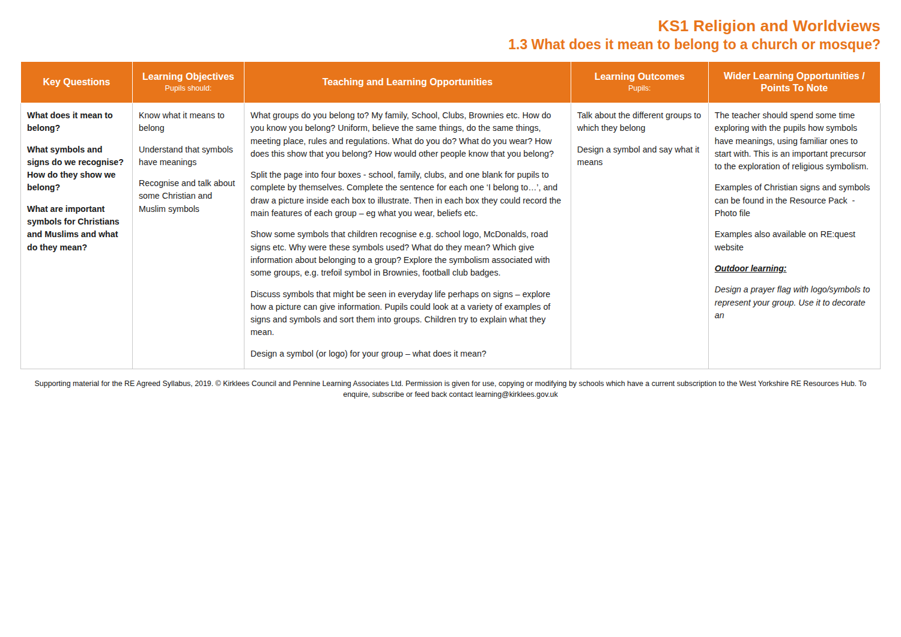KS1 Religion and Worldviews
1.3 What does it mean to belong to a church or mosque?
| Key Questions | Learning Objectives Pupils should: | Teaching and Learning Opportunities | Learning Outcomes Pupils: | Wider Learning Opportunities / Points To Note |
| --- | --- | --- | --- | --- |
| What does it mean to belong? What symbols and signs do we recognise? How do they show we belong? What are important symbols for Christians and Muslims and what do they mean? | Know what it means to belong Understand that symbols have meanings Recognise and talk about some Christian and Muslim symbols | What groups do you belong to? My family, School, Clubs, Brownies etc. How do you know you belong? Uniform, believe the same things, do the same things, meeting place, rules and regulations. What do you do? What do you wear? How does this show that you belong? How would other people know that you belong? Split the page into four boxes - school, family, clubs, and one blank for pupils to complete by themselves. Complete the sentence for each one ‘I belong to…’, and draw a picture inside each box to illustrate. Then in each box they could record the main features of each group – eg what you wear, beliefs etc. Show some symbols that children recognise e.g. school logo, McDonalds, road signs etc. Why were these symbols used? What do they mean? Which give information about belonging to a group? Explore the symbolism associated with some groups, e.g. trefoil symbol in Brownies, football club badges. Discuss symbols that might be seen in everyday life perhaps on signs – explore how a picture can give information. Pupils could look at a variety of examples of signs and symbols and sort them into groups. Children try to explain what they mean. Design a symbol (or logo) for your group – what does it mean? | Talk about the different groups to which they belong Design a symbol and say what it means | The teacher should spend some time exploring with the pupils how symbols have meanings, using familiar ones to start with. This is an important precursor to the exploration of religious symbolism. Examples of Christian signs and symbols can be found in the Resource Pack - Photo file Examples also available on RE:quest website Outdoor learning: Design a prayer flag with logo/symbols to represent your group. Use it to decorate an |
Supporting material for the RE Agreed Syllabus, 2019. © Kirklees Council and Pennine Learning Associates Ltd. Permission is given for use, copying or modifying by schools which have a current subscription to the West Yorkshire RE Resources Hub. To enquire, subscribe or feed back contact learning@kirklees.gov.uk